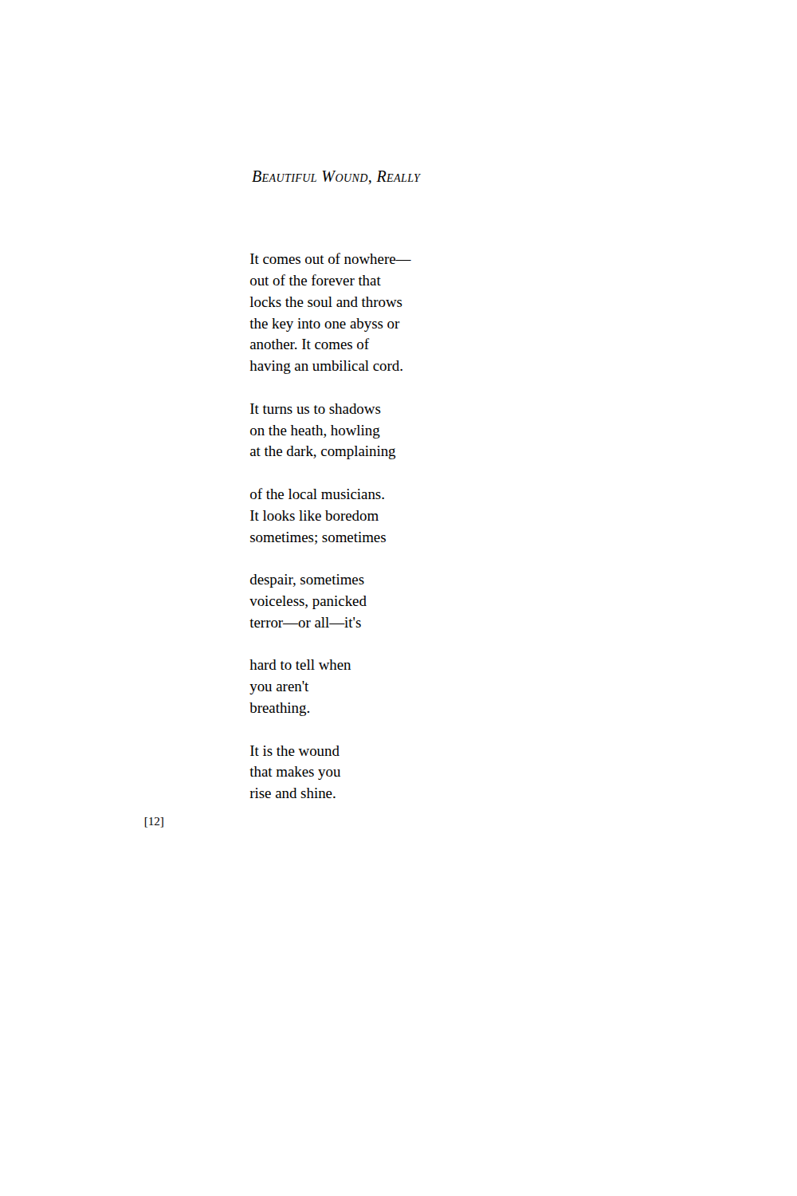Beautiful Wound, Really
It comes out of nowhere—
out of the forever that
locks the soul and throws
the key into one abyss or
another. It comes of
having an umbilical cord.
It turns us to shadows
on the heath, howling
at the dark, complaining
of the local musicians.
It looks like boredom
sometimes; sometimes
despair, sometimes
voiceless, panicked
terror—or all—it's
hard to tell when
you aren't
breathing.
It is the wound
that makes you
rise and shine.
[12]